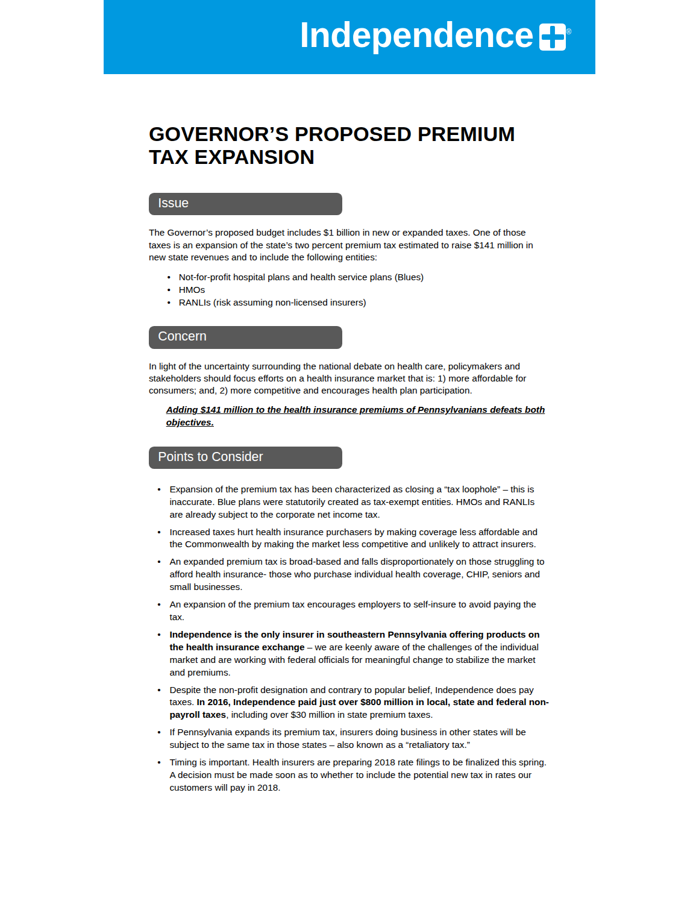Independence ®
GOVERNOR’S PROPOSED PREMIUM TAX EXPANSION
Issue
The Governor’s proposed budget includes $1 billion in new or expanded taxes. One of those taxes is an expansion of the state’s two percent premium tax estimated to raise $141 million in new state revenues and to include the following entities:
Not-for-profit hospital plans and health service plans (Blues)
HMOs
RANLIs (risk assuming non-licensed insurers)
Concern
In light of the uncertainty surrounding the national debate on health care, policymakers and stakeholders should focus efforts on a health insurance market that is: 1) more affordable for consumers; and, 2) more competitive and encourages health plan participation.
Adding $141 million to the health insurance premiums of Pennsylvanians defeats both objectives.
Points to Consider
Expansion of the premium tax has been characterized as closing a “tax loophole” – this is inaccurate. Blue plans were statutorily created as tax-exempt entities. HMOs and RANLIs are already subject to the corporate net income tax.
Increased taxes hurt health insurance purchasers by making coverage less affordable and the Commonwealth by making the market less competitive and unlikely to attract insurers.
An expanded premium tax is broad-based and falls disproportionately on those struggling to afford health insurance- those who purchase individual health coverage, CHIP, seniors and small businesses.
An expansion of the premium tax encourages employers to self-insure to avoid paying the tax.
Independence is the only insurer in southeastern Pennsylvania offering products on the health insurance exchange – we are keenly aware of the challenges of the individual market and are working with federal officials for meaningful change to stabilize the market and premiums.
Despite the non-profit designation and contrary to popular belief, Independence does pay taxes. In 2016, Independence paid just over $800 million in local, state and federal non-payroll taxes, including over $30 million in state premium taxes.
If Pennsylvania expands its premium tax, insurers doing business in other states will be subject to the same tax in those states – also known as a “retaliatory tax.”
Timing is important. Health insurers are preparing 2018 rate filings to be finalized this spring. A decision must be made soon as to whether to include the potential new tax in rates our customers will pay in 2018.